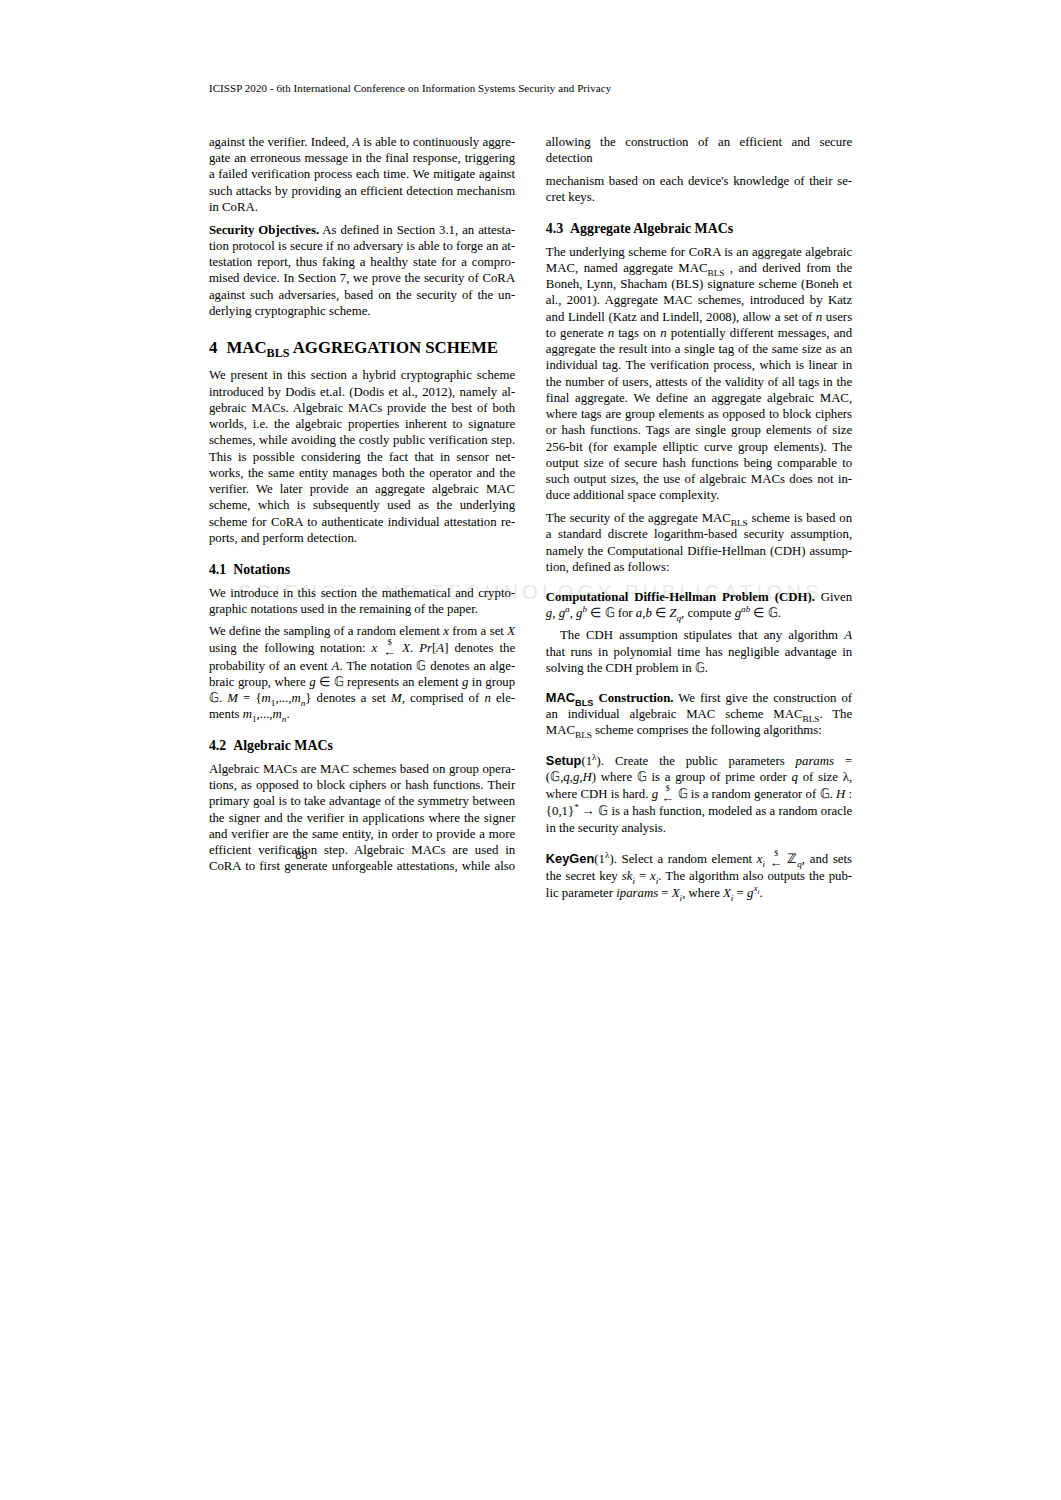ICISSP 2020 - 6th International Conference on Information Systems Security and Privacy
SCIENCE AND TECHNOLOGY PUBLICATIONS
against the verifier. Indeed, A is able to continuously aggregate an erroneous message in the final response, triggering a failed verification process each time. We mitigate against such attacks by providing an efficient detection mechanism in CoRA.
Security Objectives. As defined in Section 3.1, an attestation protocol is secure if no adversary is able to forge an attestation report, thus faking a healthy state for a compromised device. In Section 7, we prove the security of CoRA against such adversaries, based on the security of the underlying cryptographic scheme.
4 MACBLS AGGREGATION SCHEME
We present in this section a hybrid cryptographic scheme introduced by Dodis et.al. (Dodis et al., 2012), namely algebraic MACs. Algebraic MACs provide the best of both worlds, i.e. the algebraic properties inherent to signature schemes, while avoiding the costly public verification step. This is possible considering the fact that in sensor networks, the same entity manages both the operator and the verifier. We later provide an aggregate algebraic MAC scheme, which is subsequently used as the underlying scheme for CoRA to authenticate individual attestation reports, and perform detection.
4.1 Notations
We introduce in this section the mathematical and cryptographic notations used in the remaining of the paper.
We define the sampling of a random element x from a set X using the following notation: x $← X. Pr[A] denotes the probability of an event A. The notation 𝔾 denotes an algebraic group, where g ∈ 𝔾 represents an element g in group 𝔾. M = {m1,...,mn} denotes a set M, comprised of n elements m1,...,mn.
4.2 Algebraic MACs
Algebraic MACs are MAC schemes based on group operations, as opposed to block ciphers or hash functions. Their primary goal is to take advantage of the symmetry between the signer and the verifier in applications where the signer and verifier are the same entity, in order to provide a more efficient verification step. Algebraic MACs are used in CoRA to first generate unforgeable attestations, while also allowing the construction of an efficient and secure detection
mechanism based on each device's knowledge of their secret keys.
4.3 Aggregate Algebraic MACs
The underlying scheme for CoRA is an aggregate algebraic MAC, named aggregate MACBLS , and derived from the Boneh, Lynn, Shacham (BLS) signature scheme (Boneh et al., 2001). Aggregate MAC schemes, introduced by Katz and Lindell (Katz and Lindell, 2008), allow a set of n users to generate n tags on n potentially different messages, and aggregate the result into a single tag of the same size as an individual tag. The verification process, which is linear in the number of users, attests of the validity of all tags in the final aggregate. We define an aggregate algebraic MAC, where tags are group elements as opposed to block ciphers or hash functions. Tags are single group elements of size 256-bit (for example elliptic curve group elements). The output size of secure hash functions being comparable to such output sizes, the use of algebraic MACs does not induce additional space complexity.
The security of the aggregate MACBLS scheme is based on a standard discrete logarithm-based security assumption, namely the Computational Diffie-Hellman (CDH) assumption, defined as follows:
Computational Diffie-Hellman Problem (CDH). Given g, ga, gb ∈ 𝔾 for a,b ∈ Zq, compute gab ∈ 𝔾.
The CDH assumption stipulates that any algorithm A that runs in polynomial time has negligible advantage in solving the CDH problem in 𝔾.
MACBLS Construction. We first give the construction of an individual algebraic MAC scheme MACBLS. The MACBLS scheme comprises the following algorithms:
Setup(1λ). Create the public parameters params = (𝔾,q,g,H) where 𝔾 is a group of prime order q of size λ, where CDH is hard. g $← 𝔾 is a random generator of 𝔾. H : {0,1}* → 𝔾 is a hash function, modeled as a random oracle in the security analysis.
KeyGen(1λ). Select a random element xi $← ℤq, and sets the secret key ski = xi. The algorithm also outputs the public parameter iparams = Xi, where Xi = gxi.
88